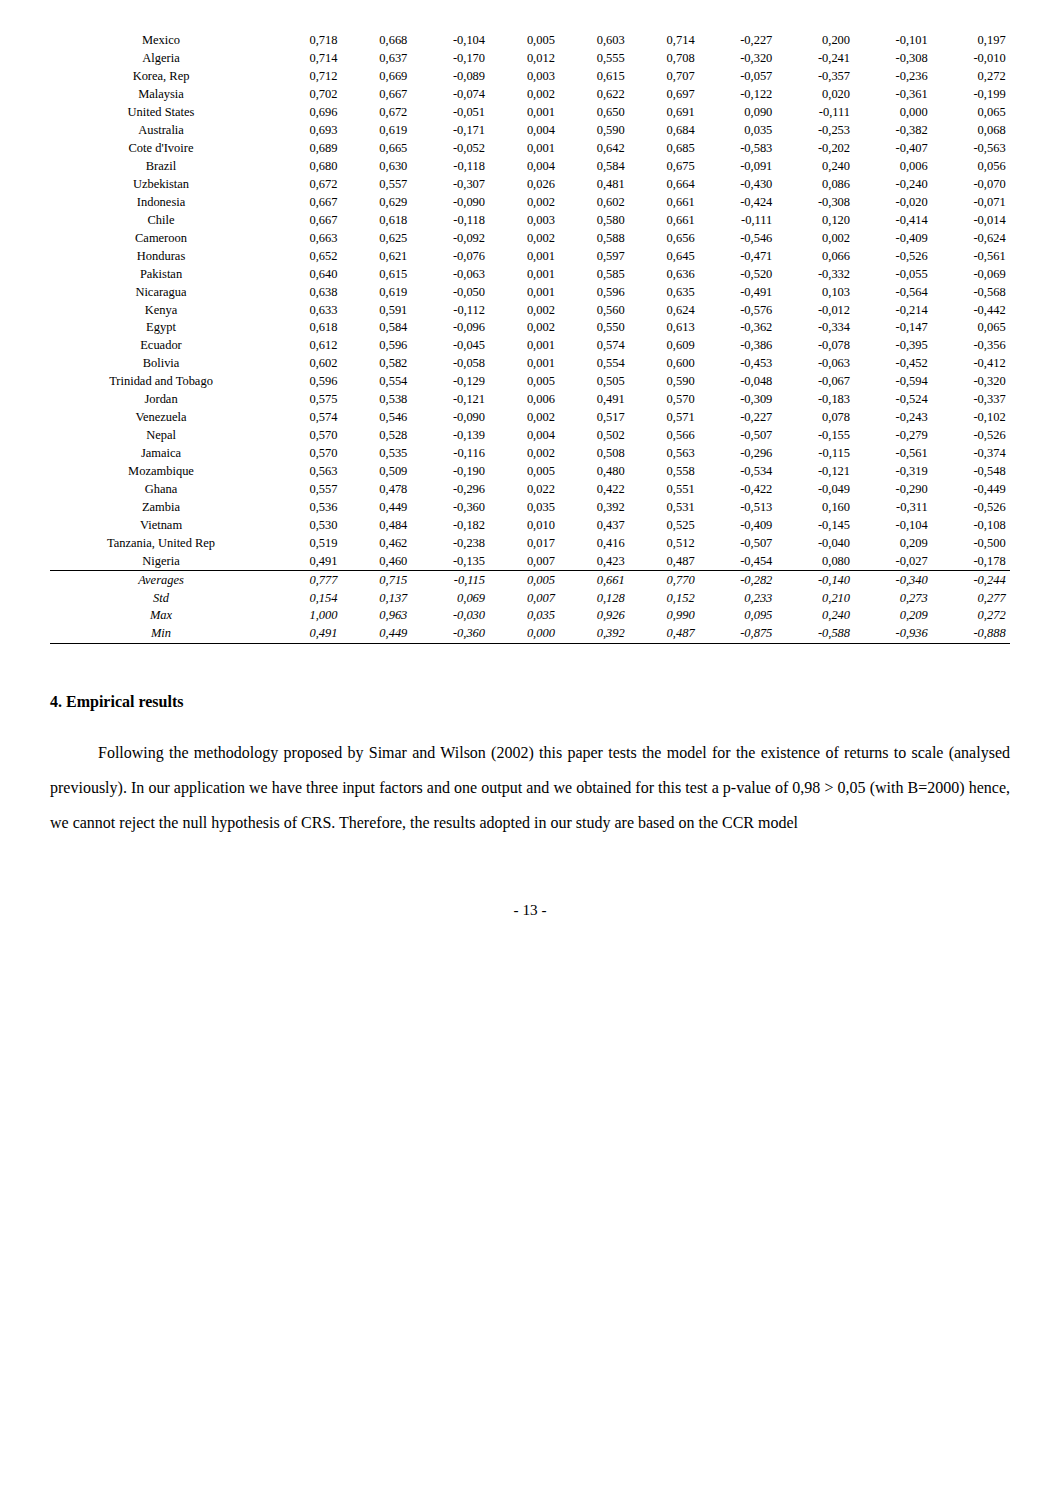| Mexico | 0,718 | 0,668 | -0,104 | 0,005 | 0,603 | 0,714 | -0,227 | 0,200 | -0,101 | 0,197 |
| Algeria | 0,714 | 0,637 | -0,170 | 0,012 | 0,555 | 0,708 | -0,320 | -0,241 | -0,308 | -0,010 |
| Korea, Rep | 0,712 | 0,669 | -0,089 | 0,003 | 0,615 | 0,707 | -0,057 | -0,357 | -0,236 | 0,272 |
| Malaysia | 0,702 | 0,667 | -0,074 | 0,002 | 0,622 | 0,697 | -0,122 | 0,020 | -0,361 | -0,199 |
| United States | 0,696 | 0,672 | -0,051 | 0,001 | 0,650 | 0,691 | 0,090 | -0,111 | 0,000 | 0,065 |
| Australia | 0,693 | 0,619 | -0,171 | 0,004 | 0,590 | 0,684 | 0,035 | -0,253 | -0,382 | 0,068 |
| Cote d'Ivoire | 0,689 | 0,665 | -0,052 | 0,001 | 0,642 | 0,685 | -0,583 | -0,202 | -0,407 | -0,563 |
| Brazil | 0,680 | 0,630 | -0,118 | 0,004 | 0,584 | 0,675 | -0,091 | 0,240 | 0,006 | 0,056 |
| Uzbekistan | 0,672 | 0,557 | -0,307 | 0,026 | 0,481 | 0,664 | -0,430 | 0,086 | -0,240 | -0,070 |
| Indonesia | 0,667 | 0,629 | -0,090 | 0,002 | 0,602 | 0,661 | -0,424 | -0,308 | -0,020 | -0,071 |
| Chile | 0,667 | 0,618 | -0,118 | 0,003 | 0,580 | 0,661 | -0,111 | 0,120 | -0,414 | -0,014 |
| Cameroon | 0,663 | 0,625 | -0,092 | 0,002 | 0,588 | 0,656 | -0,546 | 0,002 | -0,409 | -0,624 |
| Honduras | 0,652 | 0,621 | -0,076 | 0,001 | 0,597 | 0,645 | -0,471 | 0,066 | -0,526 | -0,561 |
| Pakistan | 0,640 | 0,615 | -0,063 | 0,001 | 0,585 | 0,636 | -0,520 | -0,332 | -0,055 | -0,069 |
| Nicaragua | 0,638 | 0,619 | -0,050 | 0,001 | 0,596 | 0,635 | -0,491 | 0,103 | -0,564 | -0,568 |
| Kenya | 0,633 | 0,591 | -0,112 | 0,002 | 0,560 | 0,624 | -0,576 | -0,012 | -0,214 | -0,442 |
| Egypt | 0,618 | 0,584 | -0,096 | 0,002 | 0,550 | 0,613 | -0,362 | -0,334 | -0,147 | 0,065 |
| Ecuador | 0,612 | 0,596 | -0,045 | 0,001 | 0,574 | 0,609 | -0,386 | -0,078 | -0,395 | -0,356 |
| Bolivia | 0,602 | 0,582 | -0,058 | 0,001 | 0,554 | 0,600 | -0,453 | -0,063 | -0,452 | -0,412 |
| Trinidad and Tobago | 0,596 | 0,554 | -0,129 | 0,005 | 0,505 | 0,590 | -0,048 | -0,067 | -0,594 | -0,320 |
| Jordan | 0,575 | 0,538 | -0,121 | 0,006 | 0,491 | 0,570 | -0,309 | -0,183 | -0,524 | -0,337 |
| Venezuela | 0,574 | 0,546 | -0,090 | 0,002 | 0,517 | 0,571 | -0,227 | 0,078 | -0,243 | -0,102 |
| Nepal | 0,570 | 0,528 | -0,139 | 0,004 | 0,502 | 0,566 | -0,507 | -0,155 | -0,279 | -0,526 |
| Jamaica | 0,570 | 0,535 | -0,116 | 0,002 | 0,508 | 0,563 | -0,296 | -0,115 | -0,561 | -0,374 |
| Mozambique | 0,563 | 0,509 | -0,190 | 0,005 | 0,480 | 0,558 | -0,534 | -0,121 | -0,319 | -0,548 |
| Ghana | 0,557 | 0,478 | -0,296 | 0,022 | 0,422 | 0,551 | -0,422 | -0,049 | -0,290 | -0,449 |
| Zambia | 0,536 | 0,449 | -0,360 | 0,035 | 0,392 | 0,531 | -0,513 | 0,160 | -0,311 | -0,526 |
| Vietnam | 0,530 | 0,484 | -0,182 | 0,010 | 0,437 | 0,525 | -0,409 | -0,145 | -0,104 | -0,108 |
| Tanzania, United Rep | 0,519 | 0,462 | -0,238 | 0,017 | 0,416 | 0,512 | -0,507 | -0,040 | 0,209 | -0,500 |
| Nigeria | 0,491 | 0,460 | -0,135 | 0,007 | 0,423 | 0,487 | -0,454 | 0,080 | -0,027 | -0,178 |
| Averages | 0,777 | 0,715 | -0,115 | 0,005 | 0,661 | 0,770 | -0,282 | -0,140 | -0,340 | -0,244 |
| Std | 0,154 | 0,137 | 0,069 | 0,007 | 0,128 | 0,152 | 0,233 | 0,210 | 0,273 | 0,277 |
| Max | 1,000 | 0,963 | -0,030 | 0,035 | 0,926 | 0,990 | 0,095 | 0,240 | 0,209 | 0,272 |
| Min | 0,491 | 0,449 | -0,360 | 0,000 | 0,392 | 0,487 | -0,875 | -0,588 | -0,936 | -0,888 |
4. Empirical results
Following the methodology proposed by Simar and Wilson (2002) this paper tests the model for the existence of returns to scale (analysed previously). In our application we have three input factors and one output and we obtained for this test a p-value of 0,98 > 0,05 (with B=2000) hence, we cannot reject the null hypothesis of CRS. Therefore, the results adopted in our study are based on the CCR model
- 13 -